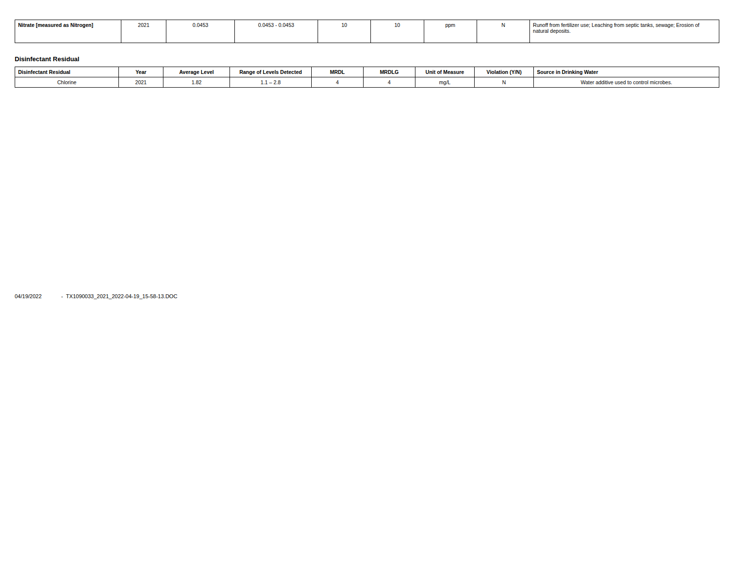| Nitrate [measured as Nitrogen] | 2021 | 0.0453 | 0.0453 - 0.0453 | 10 | 10 | ppm | N | Runoff from fertilizer use; Leaching from septic tanks, sewage; Erosion of natural deposits. |
Disinfectant Residual
| Disinfectant Residual | Year | Average Level | Range of Levels Detected | MRDL | MRDLG | Unit of Measure | Violation (Y/N) | Source in Drinking Water |
| --- | --- | --- | --- | --- | --- | --- | --- | --- |
| Chlorine | 2021 | 1.82 | 1.1 – 2.8 | 4 | 4 | mg/L | N | Water additive used to control microbes. |
04/19/2022 - TX1090033_2021_2022-04-19_15-58-13.DOC